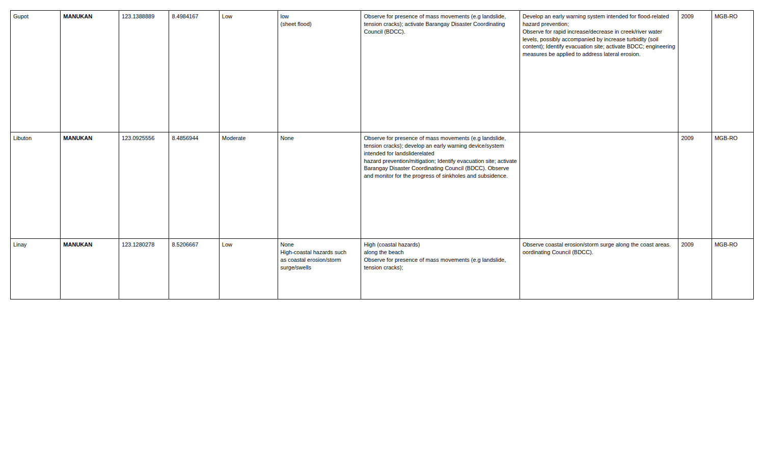| Gupot | MANUKAN | 123.1388889 | 8.4984167 | Low | low (sheet flood) | Observe for presence of mass movements (e.g landslide, tension cracks); activate Barangay Disaster Coordinating Council (BDCC). | Develop an early warning system intended for flood-related hazard prevention; Observe for rapid increase/decrease in creek/river water levels, possibly accompanied by increase turbidity (soil content); Identify evacuation site; activate BDCC; engineering measures be applied to address lateral erosion. | 2009 | MGB-RO |
| Libuton | MANUKAN | 123.0925556 | 8.4856944 | Moderate | None | Observe for presence of mass movements (e.g landslide, tension cracks); develop an early warning device/system intended for landsliderelated hazard prevention/mitigation; Identify evacuation site; activate Barangay Disaster Coordinating Council (BDCC). Observe and monitor for the progress of sinkholes and subsidence. | | 2009 | MGB-RO |
| Linay | MANUKAN | 123.1280278 | 8.5206667 | Low | None High-coastal hazards such as coastal erosion/storm surge/swells | High (coastal hazards) along the beach Observe for presence of mass movements (e.g landslide, tension cracks); | Observe coastal erosion/storm surge along the coast areas. oordinating Council (BDCC). | 2009 | MGB-RO |